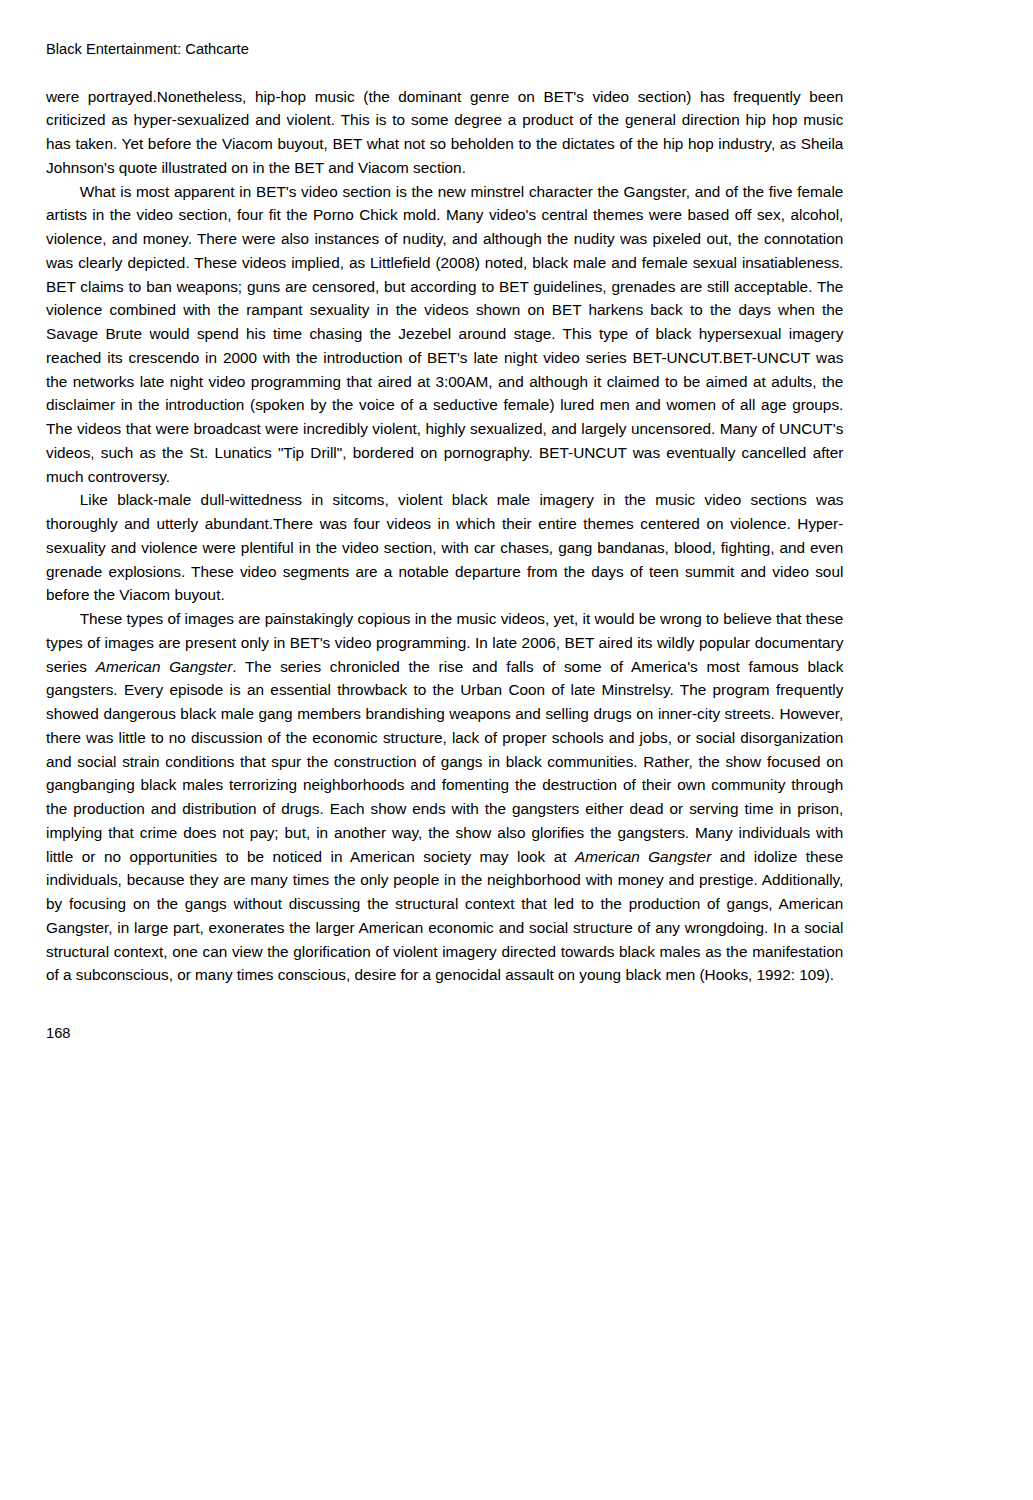Black Entertainment: Cathcarte
were portrayed.Nonetheless, hip-hop music (the dominant genre on BET's video section) has frequently been criticized as hyper-sexualized and violent. This is to some degree a product of the general direction hip hop music has taken. Yet before the Viacom buyout, BET what not so beholden to the dictates of the hip hop industry, as Sheila Johnson's quote illustrated on in the BET and Viacom section.
What is most apparent in BET's video section is the new minstrel character the Gangster, and of the five female artists in the video section, four fit the Porno Chick mold. Many video's central themes were based off sex, alcohol, violence, and money. There were also instances of nudity, and although the nudity was pixeled out, the connotation was clearly depicted. These videos implied, as Littlefield (2008) noted, black male and female sexual insatiableness. BET claims to ban weapons; guns are censored, but according to BET guidelines, grenades are still acceptable. The violence combined with the rampant sexuality in the videos shown on BET harkens back to the days when the Savage Brute would spend his time chasing the Jezebel around stage. This type of black hypersexual imagery reached its crescendo in 2000 with the introduction of BET's late night video series BET-UNCUT.BET-UNCUT was the networks late night video programming that aired at 3:00AM, and although it claimed to be aimed at adults, the disclaimer in the introduction (spoken by the voice of a seductive female) lured men and women of all age groups. The videos that were broadcast were incredibly violent, highly sexualized, and largely uncensored. Many of UNCUT's videos, such as the St. Lunatics "Tip Drill", bordered on pornography. BET-UNCUT was eventually cancelled after much controversy.
Like black-male dull-wittedness in sitcoms, violent black male imagery in the music video sections was thoroughly and utterly abundant.There was four videos in which their entire themes centered on violence. Hyper-sexuality and violence were plentiful in the video section, with car chases, gang bandanas, blood, fighting, and even grenade explosions. These video segments are a notable departure from the days of teen summit and video soul before the Viacom buyout.
These types of images are painstakingly copious in the music videos, yet, it would be wrong to believe that these types of images are present only in BET's video programming. In late 2006, BET aired its wildly popular documentary series American Gangster. The series chronicled the rise and falls of some of America's most famous black gangsters. Every episode is an essential throwback to the Urban Coon of late Minstrelsy. The program frequently showed dangerous black male gang members brandishing weapons and selling drugs on inner-city streets. However, there was little to no discussion of the economic structure, lack of proper schools and jobs, or social disorganization and social strain conditions that spur the construction of gangs in black communities. Rather, the show focused on gangbanging black males terrorizing neighborhoods and fomenting the destruction of their own community through the production and distribution of drugs. Each show ends with the gangsters either dead or serving time in prison, implying that crime does not pay; but, in another way, the show also glorifies the gangsters. Many individuals with little or no opportunities to be noticed in American society may look at American Gangster and idolize these individuals, because they are many times the only people in the neighborhood with money and prestige. Additionally, by focusing on the gangs without discussing the structural context that led to the production of gangs, American Gangster, in large part, exonerates the larger American economic and social structure of any wrongdoing. In a social structural context, one can view the glorification of violent imagery directed towards black males as the manifestation of a subconscious, or many times conscious, desire for a genocidal assault on young black men (Hooks, 1992: 109).
168